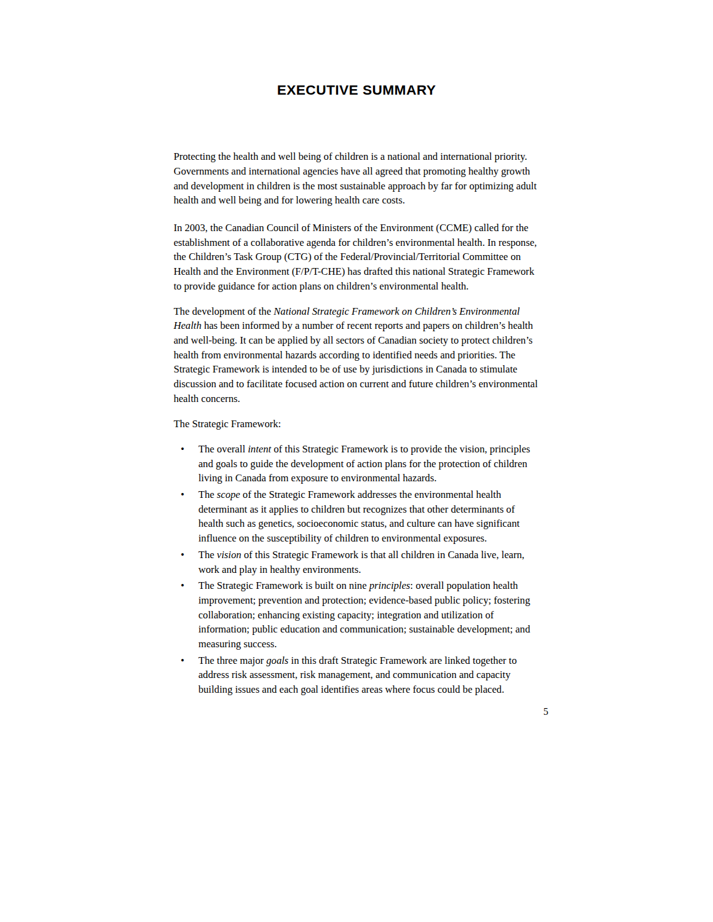EXECUTIVE SUMMARY
Protecting the health and well being of children is a national and international priority. Governments and international agencies have all agreed that promoting healthy growth and development in children is the most sustainable approach by far for optimizing adult health and well being and for lowering health care costs.
In 2003, the Canadian Council of Ministers of the Environment (CCME) called for the establishment of a collaborative agenda for children’s environmental health. In response, the Children’s Task Group (CTG) of the Federal/Provincial/Territorial Committee on Health and the Environment (F/P/T-CHE) has drafted this national Strategic Framework to provide guidance for action plans on children’s environmental health.
The development of the National Strategic Framework on Children’s Environmental Health has been informed by a number of recent reports and papers on children’s health and well-being. It can be applied by all sectors of Canadian society to protect children’s health from environmental hazards according to identified needs and priorities. The Strategic Framework is intended to be of use by jurisdictions in Canada to stimulate discussion and to facilitate focused action on current and future children’s environmental health concerns.
The Strategic Framework:
The overall intent of this Strategic Framework is to provide the vision, principles and goals to guide the development of action plans for the protection of children living in Canada from exposure to environmental hazards.
The scope of the Strategic Framework addresses the environmental health determinant as it applies to children but recognizes that other determinants of health such as genetics, socioeconomic status, and culture can have significant influence on the susceptibility of children to environmental exposures.
The vision of this Strategic Framework is that all children in Canada live, learn, work and play in healthy environments.
The Strategic Framework is built on nine principles: overall population health improvement; prevention and protection; evidence-based public policy; fostering collaboration; enhancing existing capacity; integration and utilization of information; public education and communication; sustainable development; and measuring success.
The three major goals in this draft Strategic Framework are linked together to address risk assessment, risk management, and communication and capacity building issues and each goal identifies areas where focus could be placed.
5